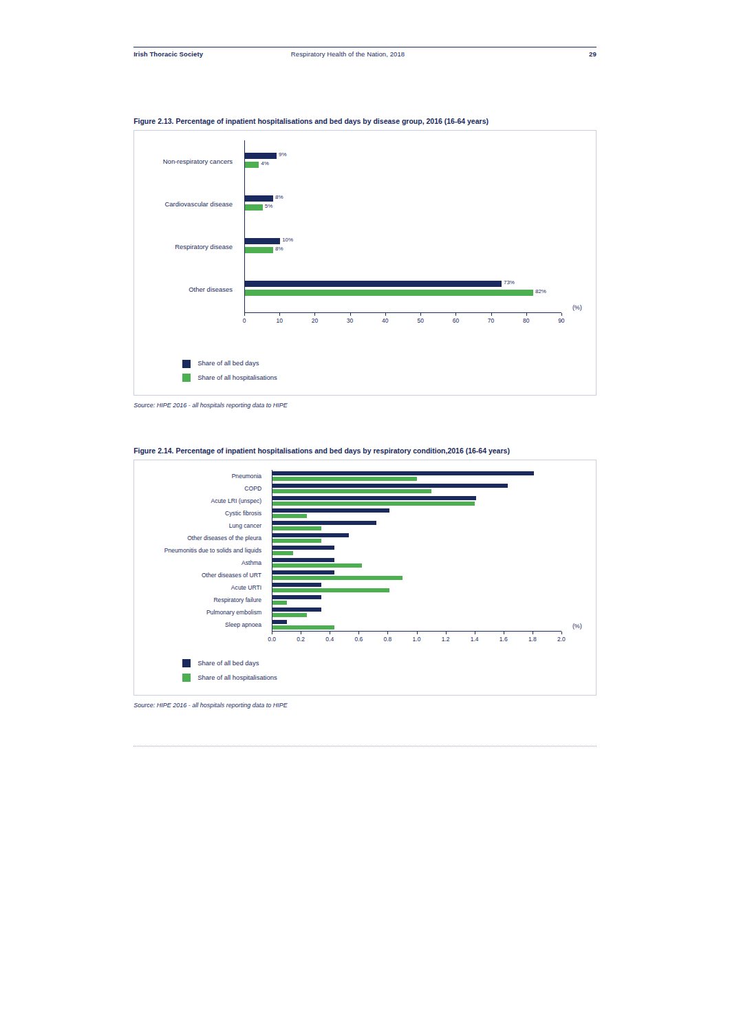Irish Thoracic Society
Respiratory Health of the Nation, 2018
29
Figure 2.13. Percentage of inpatient hospitalisations and bed days by disease group, 2016 (16-64 years)
Non-respiratory cancers
9%
4%
Cardiovascular disease
8%
5%
Respiratory disease
10%
8%
Other diseases
73%
82%
(%) 0 10 20 30 40 50 60 70 80 90
Share of all bed days
Share of all hospitalisations
Source: HIPE 2016 - all hospitals reporting data to HIPE
Figure 2.14. Percentage of inpatient hospitalisations and bed days by respiratory condition,2016 (16-64 years)
Pneumonia
COPD
Acute LRI (unspec)
Cystic fibrosis
Lung cancer
Other diseases of the pleura
Pneumonitis due to solids and liquids
Asthma
Other diseases of URT
Acute URTI
Respiratory failure
Pulmonary embolism
Sleep apnoea
(%) 0.0 0.2 0.4 0.6 0.8 1.0 1.2 1.4 1.6 1.8 2.0
Share of all bed days
Share of all hospitalisations
Source: HIPE 2016 - all hospitals reporting data to HIPE